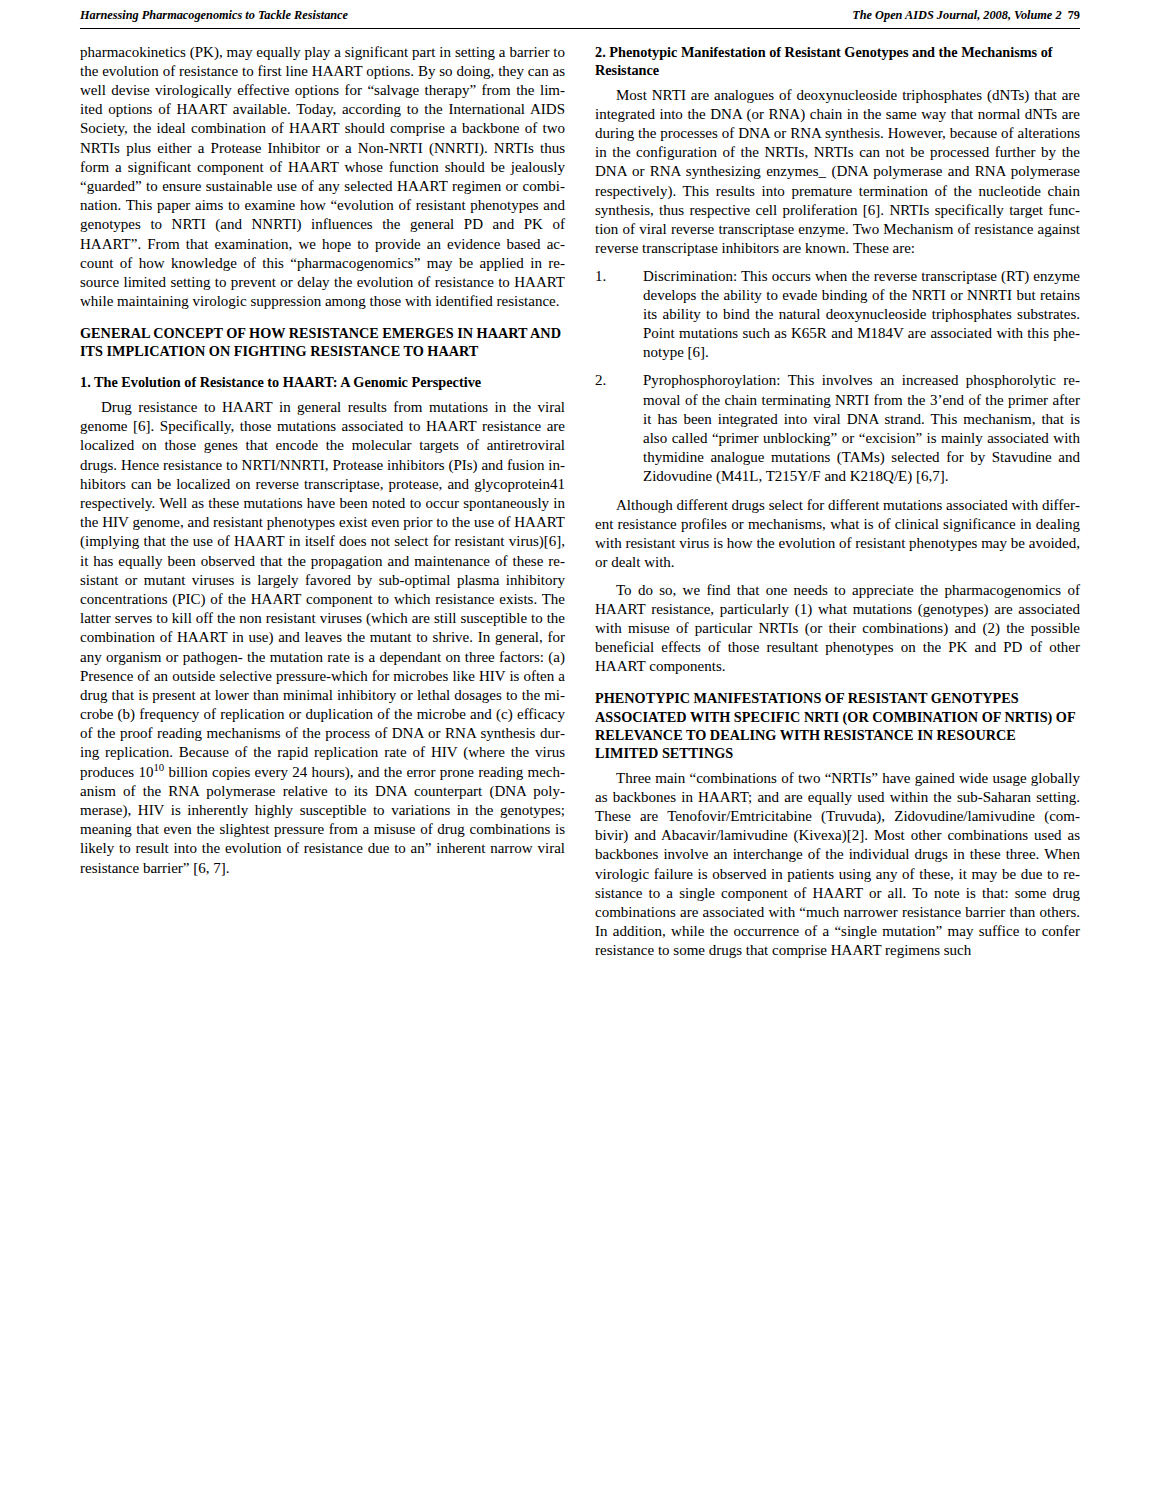Harnessing Pharmacogenomics to Tackle Resistance
The Open AIDS Journal, 2008, Volume 2 79
pharmacokinetics (PK), may equally play a significant part in setting a barrier to the evolution of resistance to first line HAART options. By so doing, they can as well devise virologically effective options for “salvage therapy” from the limited options of HAART available. Today, according to the International AIDS Society, the ideal combination of HAART should comprise a backbone of two NRTIs plus either a Protease Inhibitor or a Non-NRTI (NNRTI). NRTIs thus form a significant component of HAART whose function should be jealously “guarded” to ensure sustainable use of any selected HAART regimen or combination. This paper aims to examine how “evolution of resistant phenotypes and genotypes to NRTI (and NNRTI) influences the general PD and PK of HAART”. From that examination, we hope to provide an evidence based account of how knowledge of this “pharmacogenomics” may be applied in resource limited setting to prevent or delay the evolution of resistance to HAART while maintaining virologic suppression among those with identified resistance.
General Concept of How Resistance Emerges in HAART and its Implication on Fighting Resistance to HAART
1. The Evolution of Resistance to HAART: A Genomic Perspective
Drug resistance to HAART in general results from mutations in the viral genome [6]. Specifically, those mutations associated to HAART resistance are localized on those genes that encode the molecular targets of antiretroviral drugs. Hence resistance to NRTI/NNRTI, Protease inhibitors (PIs) and fusion inhibitors can be localized on reverse transcriptase, protease, and glycoprotein41 respectively. Well as these mutations have been noted to occur spontaneously in the HIV genome, and resistant phenotypes exist even prior to the use of HAART (implying that the use of HAART in itself does not select for resistant virus)[6], it has equally been observed that the propagation and maintenance of these resistant or mutant viruses is largely favored by sub-optimal plasma inhibitory concentrations (PIC) of the HAART component to which resistance exists. The latter serves to kill off the non resistant viruses (which are still susceptible to the combination of HAART in use) and leaves the mutant to shrive. In general, for any organism or pathogen- the mutation rate is a dependant on three factors: (a) Presence of an outside selective pressure-which for microbes like HIV is often a drug that is present at lower than minimal inhibitory or lethal dosages to the microbe (b) frequency of replication or duplication of the microbe and (c) efficacy of the proof reading mechanisms of the process of DNA or RNA synthesis during replication. Because of the rapid replication rate of HIV (where the virus produces 1010 billion copies every 24 hours), and the error prone reading mechanism of the RNA polymerase relative to its DNA counterpart (DNA polymerase), HIV is inherently highly susceptible to variations in the genotypes; meaning that even the slightest pressure from a misuse of drug combinations is likely to result into the evolution of resistance due to an” inherent narrow viral resistance barrier” [6, 7].
2. Phenotypic Manifestation of Resistant Genotypes and the Mechanisms of Resistance
Most NRTI are analogues of deoxynucleoside triphosphates (dNTs) that are integrated into the DNA (or RNA) chain in the same way that normal dNTs are during the processes of DNA or RNA synthesis. However, because of alterations in the configuration of the NRTIs, NRTIs can not be processed further by the DNA or RNA synthesizing enzymes_ (DNA polymerase and RNA polymerase respectively). This results into premature termination of the nucleotide chain synthesis, thus respective cell proliferation [6]. NRTIs specifically target function of viral reverse transcriptase enzyme. Two Mechanism of resistance against reverse transcriptase inhibitors are known. These are:
Discrimination: This occurs when the reverse transcriptase (RT) enzyme develops the ability to evade binding of the NRTI or NNRTI but retains its ability to bind the natural deoxynucleoside triphosphates substrates. Point mutations such as K65R and M184V are associated with this phenotype [6].
Pyrophosphoroylation: This involves an increased phosphorolytic removal of the chain terminating NRTI from the 3’end of the primer after it has been integrated into viral DNA strand. This mechanism, that is also called “primer unblocking” or “excision” is mainly associated with thymidine analogue mutations (TAMs) selected for by Stavudine and Zidovudine (M41L, T215Y/F and K218Q/E) [6,7].
Although different drugs select for different mutations associated with different resistance profiles or mechanisms, what is of clinical significance in dealing with resistant virus is how the evolution of resistant phenotypes may be avoided, or dealt with.
To do so, we find that one needs to appreciate the pharmacogenomics of HAART resistance, particularly (1) what mutations (genotypes) are associated with misuse of particular NRTIs (or their combinations) and (2) the possible beneficial effects of those resultant phenotypes on the PK and PD of other HAART components.
Phenotypic Manifestations of Resistant Genotypes Associated with Specific NRTI (or Combination of NRTIs) of Relevance to Dealing with Resistance in Resource Limited Settings
Three main “combinations of two “NRTIs” have gained wide usage globally as backbones in HAART; and are equally used within the sub-Saharan setting. These are Tenofovir/Emtricitabine (Truvuda), Zidovudine/lamivudine (combivir) and Abacavir/lamivudine (Kivexa)[2]. Most other combinations used as backbones involve an interchange of the individual drugs in these three. When virologic failure is observed in patients using any of these, it may be due to resistance to a single component of HAART or all. To note is that: some drug combinations are associated with “much narrower resistance barrier than others. In addition, while the occurrence of a “single mutation” may suffice to confer resistance to some drugs that comprise HAART regimens such